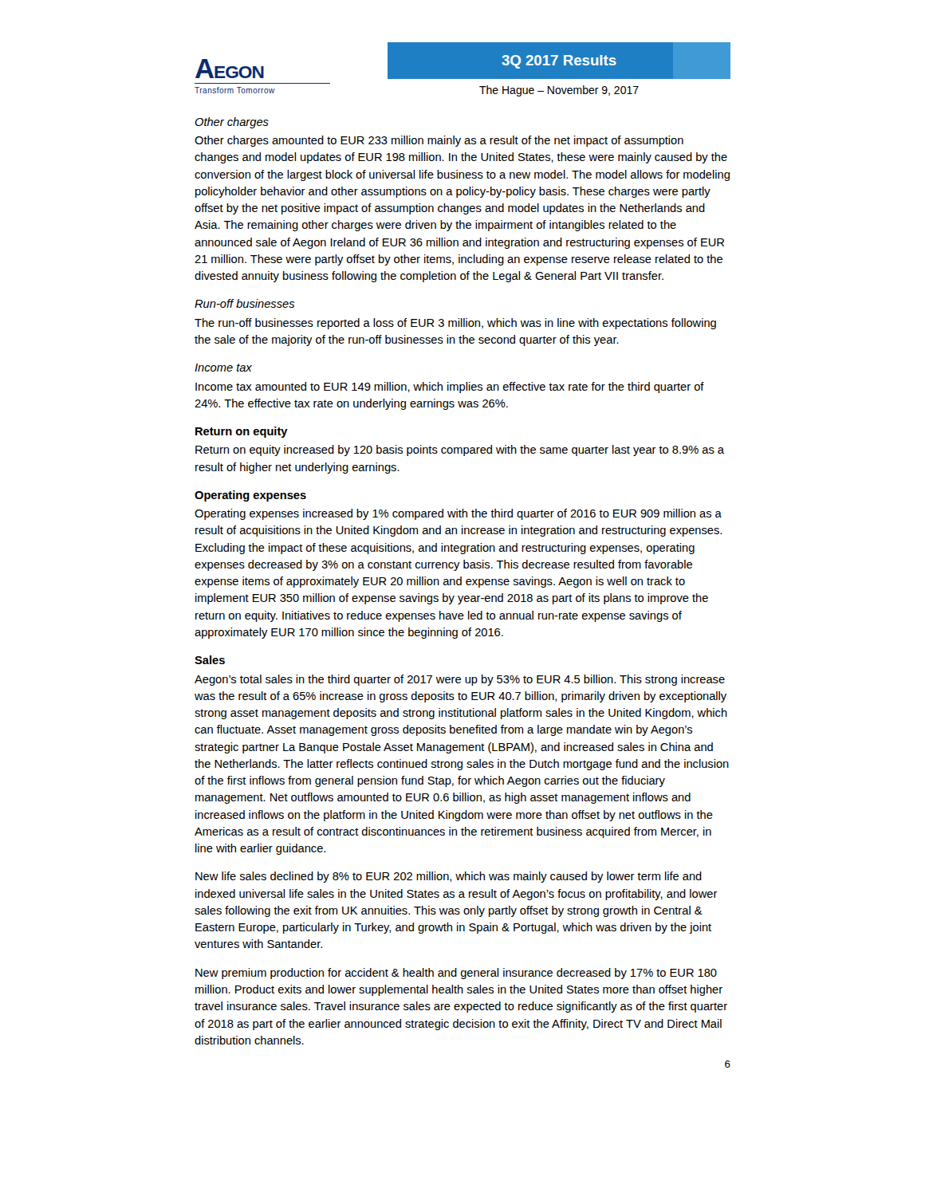AEGON
Transform Tomorrow
3Q 2017 Results
The Hague – November 9, 2017
Other charges
Other charges amounted to EUR 233 million mainly as a result of the net impact of assumption changes and model updates of EUR 198 million. In the United States, these were mainly caused by the conversion of the largest block of universal life business to a new model. The model allows for modeling policyholder behavior and other assumptions on a policy-by-policy basis. These charges were partly offset by the net positive impact of assumption changes and model updates in the Netherlands and Asia. The remaining other charges were driven by the impairment of intangibles related to the announced sale of Aegon Ireland of EUR 36 million and integration and restructuring expenses of EUR 21 million. These were partly offset by other items, including an expense reserve release related to the divested annuity business following the completion of the Legal & General Part VII transfer.
Run-off businesses
The run-off businesses reported a loss of EUR 3 million, which was in line with expectations following the sale of the majority of the run-off businesses in the second quarter of this year.
Income tax
Income tax amounted to EUR 149 million, which implies an effective tax rate for the third quarter of 24%. The effective tax rate on underlying earnings was 26%.
Return on equity
Return on equity increased by 120 basis points compared with the same quarter last year to 8.9% as a result of higher net underlying earnings.
Operating expenses
Operating expenses increased by 1% compared with the third quarter of 2016 to EUR 909 million as a result of acquisitions in the United Kingdom and an increase in integration and restructuring expenses. Excluding the impact of these acquisitions, and integration and restructuring expenses, operating expenses decreased by 3% on a constant currency basis. This decrease resulted from favorable expense items of approximately EUR 20 million and expense savings. Aegon is well on track to implement EUR 350 million of expense savings by year-end 2018 as part of its plans to improve the return on equity. Initiatives to reduce expenses have led to annual run-rate expense savings of approximately EUR 170 million since the beginning of 2016.
Sales
Aegon’s total sales in the third quarter of 2017 were up by 53% to EUR 4.5 billion. This strong increase was the result of a 65% increase in gross deposits to EUR 40.7 billion, primarily driven by exceptionally strong asset management deposits and strong institutional platform sales in the United Kingdom, which can fluctuate. Asset management gross deposits benefited from a large mandate win by Aegon’s strategic partner La Banque Postale Asset Management (LBPAM), and increased sales in China and the Netherlands. The latter reflects continued strong sales in the Dutch mortgage fund and the inclusion of the first inflows from general pension fund Stap, for which Aegon carries out the fiduciary management. Net outflows amounted to EUR 0.6 billion, as high asset management inflows and increased inflows on the platform in the United Kingdom were more than offset by net outflows in the Americas as a result of contract discontinuances in the retirement business acquired from Mercer, in line with earlier guidance.
New life sales declined by 8% to EUR 202 million, which was mainly caused by lower term life and indexed universal life sales in the United States as a result of Aegon’s focus on profitability, and lower sales following the exit from UK annuities. This was only partly offset by strong growth in Central & Eastern Europe, particularly in Turkey, and growth in Spain & Portugal, which was driven by the joint ventures with Santander.
New premium production for accident & health and general insurance decreased by 17% to EUR 180 million. Product exits and lower supplemental health sales in the United States more than offset higher travel insurance sales. Travel insurance sales are expected to reduce significantly as of the first quarter of 2018 as part of the earlier announced strategic decision to exit the Affinity, Direct TV and Direct Mail distribution channels.
6